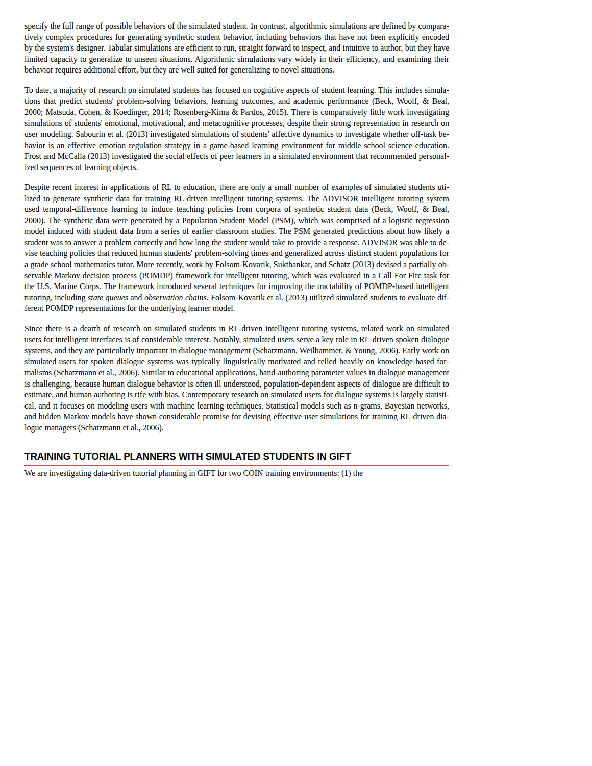specify the full range of possible behaviors of the simulated student. In contrast, algorithmic simulations are defined by comparatively complex procedures for generating synthetic student behavior, including behaviors that have not been explicitly encoded by the system's designer. Tabular simulations are efficient to run, straight forward to inspect, and intuitive to author, but they have limited capacity to generalize to unseen situations. Algorithmic simulations vary widely in their efficiency, and examining their behavior requires additional effort, but they are well suited for generalizing to novel situations.
To date, a majority of research on simulated students has focused on cognitive aspects of student learning. This includes simulations that predict students' problem-solving behaviors, learning outcomes, and academic performance (Beck, Woolf, & Beal, 2000; Matsuda, Cohen, & Koedinger, 2014; Rosenberg-Kima & Pardos, 2015). There is comparatively little work investigating simulations of students' emotional, motivational, and metacognitive processes, despite their strong representation in research on user modeling. Sabourin et al. (2013) investigated simulations of students' affective dynamics to investigate whether off-task behavior is an effective emotion regulation strategy in a game-based learning environment for middle school science education. Frost and McCalla (2013) investigated the social effects of peer learners in a simulated environment that recommended personalized sequences of learning objects.
Despite recent interest in applications of RL to education, there are only a small number of examples of simulated students utilized to generate synthetic data for training RL-driven intelligent tutoring systems. The ADVISOR intelligent tutoring system used temporal-difference learning to induce teaching policies from corpora of synthetic student data (Beck, Woolf, & Beal, 2000). The synthetic data were generated by a Population Student Model (PSM), which was comprised of a logistic regression model induced with student data from a series of earlier classroom studies. The PSM generated predictions about how likely a student was to answer a problem correctly and how long the student would take to provide a response. ADVISOR was able to devise teaching policies that reduced human students' problem-solving times and generalized across distinct student populations for a grade school mathematics tutor. More recently, work by Folsom-Kovarik, Sukthankar, and Schatz (2013) devised a partially observable Markov decision process (POMDP) framework for intelligent tutoring, which was evaluated in a Call For Fire task for the U.S. Marine Corps. The framework introduced several techniques for improving the tractability of POMDP-based intelligent tutoring, including state queues and observation chains. Folsom-Kovarik et al. (2013) utilized simulated students to evaluate different POMDP representations for the underlying learner model.
Since there is a dearth of research on simulated students in RL-driven intelligent tutoring systems, related work on simulated users for intelligent interfaces is of considerable interest. Notably, simulated users serve a key role in RL-driven spoken dialogue systems, and they are particularly important in dialogue management (Schatzmann, Weilhammer, & Young, 2006). Early work on simulated users for spoken dialogue systems was typically linguistically motivated and relied heavily on knowledge-based formalisms (Schatzmann et al., 2006). Similar to educational applications, hand-authoring parameter values in dialogue management is challenging, because human dialogue behavior is often ill understood, population-dependent aspects of dialogue are difficult to estimate, and human authoring is rife with bias. Contemporary research on simulated users for dialogue systems is largely statistical, and it focuses on modeling users with machine learning techniques. Statistical models such as n-grams, Bayesian networks, and hidden Markov models have shown considerable promise for devising effective user simulations for training RL-driven dialogue managers (Schatzmann et al., 2006).
Training Tutorial Planners with Simulated Students in GIFT
We are investigating data-driven tutorial planning in GIFT for two COIN training environments: (1) the